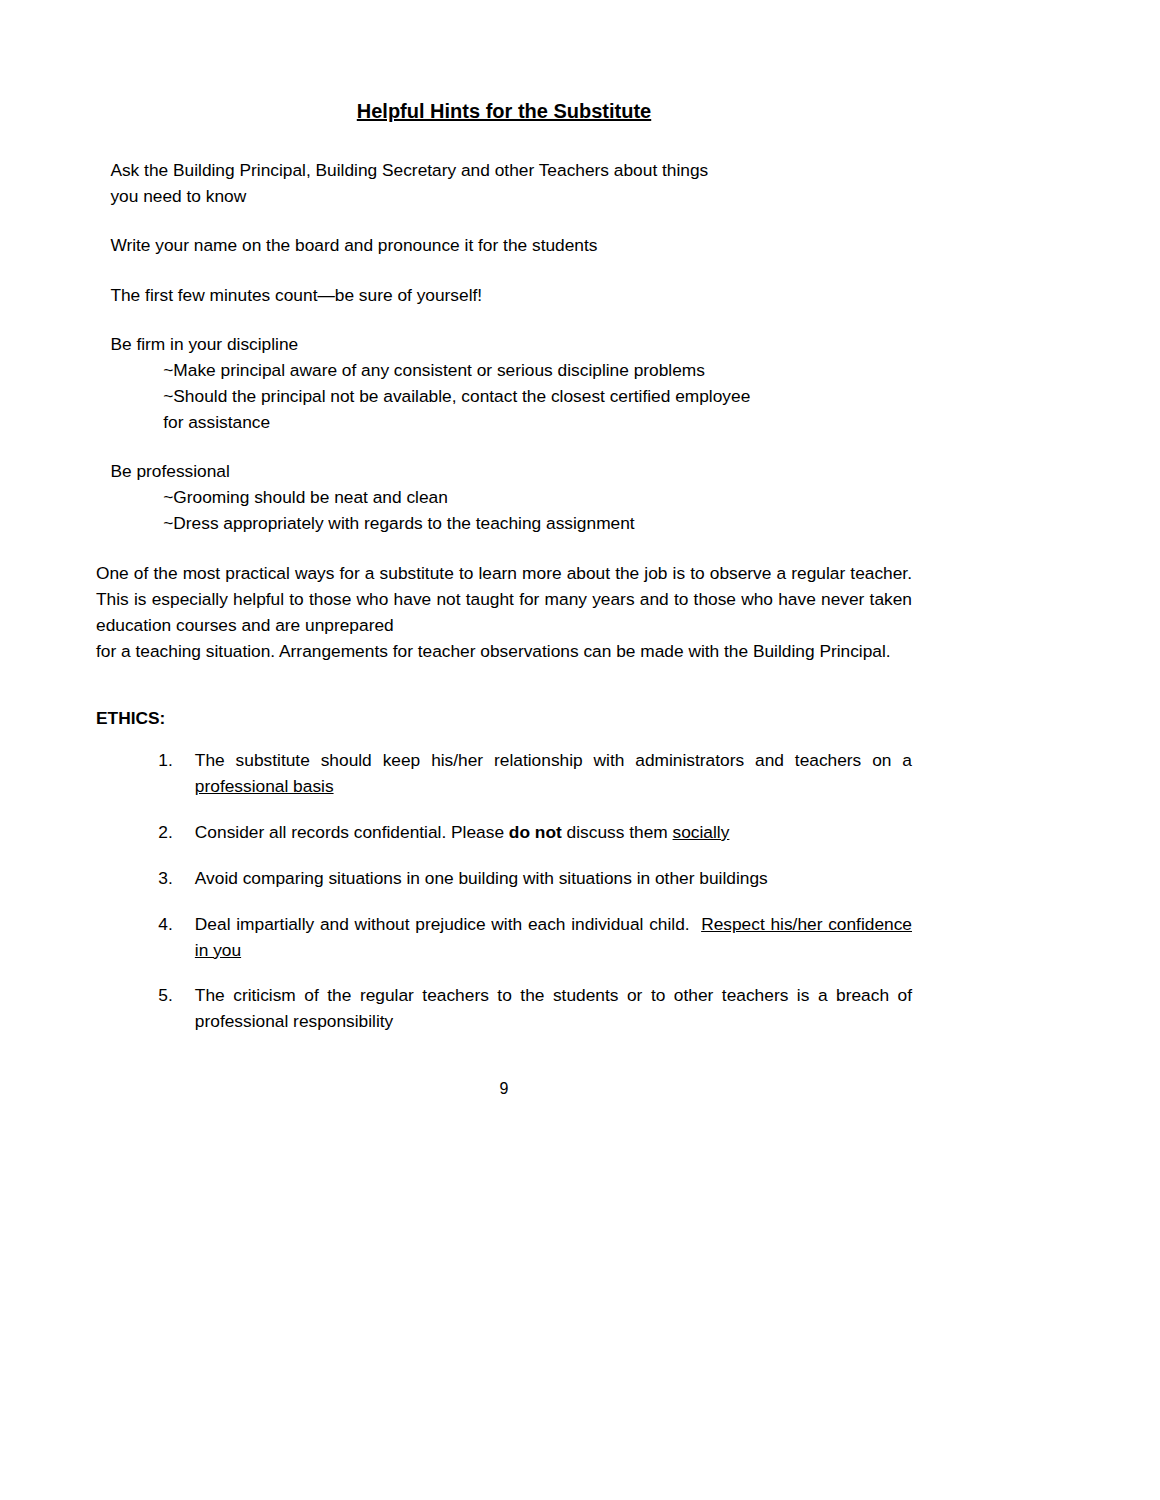Helpful Hints for the Substitute
Ask the Building Principal, Building Secretary and other Teachers about things
you need to know
Write your name on the board and pronounce it for the students
The first few minutes count—be sure of yourself!
Be firm in your discipline
~Make principal aware of any consistent or serious discipline problems
~Should the principal not be available, contact the closest certified employee
for assistance
Be professional
~Grooming should be neat and clean
~Dress appropriately with regards to the teaching assignment
One of the most practical ways for a substitute to learn more about the job is to observe a regular teacher. This is especially helpful to those who have not taught for many years and to those who have never taken education courses and are unprepared
for a teaching situation. Arrangements for teacher observations can be made with the Building Principal.
ETHICS:
The substitute should keep his/her relationship with administrators and teachers on a professional basis
Consider all records confidential. Please do not discuss them socially
Avoid comparing situations in one building with situations in other buildings
Deal impartially and without prejudice with each individual child. Respect his/her confidence in you
The criticism of the regular teachers to the students or to other teachers is a breach of professional responsibility
9